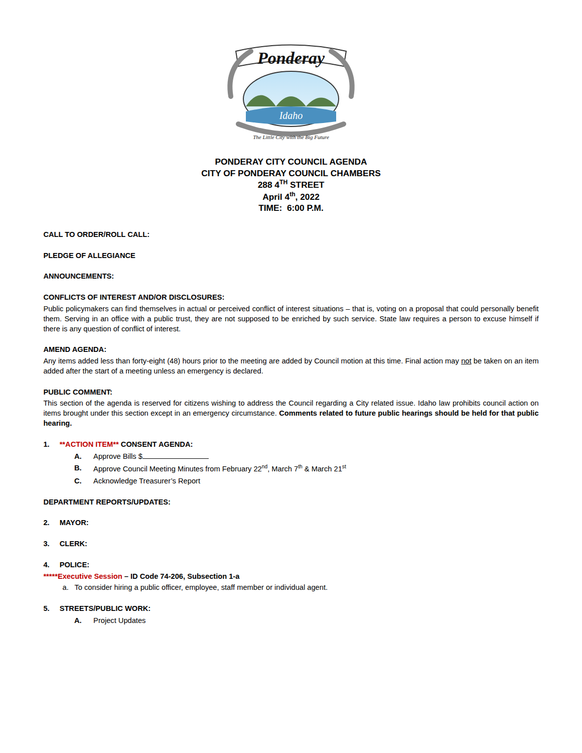PONDERAY CITY COUNCIL AGENDA
CITY OF PONDERAY COUNCIL CHAMBERS
288 4TH STREET
April 4th, 2022
TIME: 6:00 P.M.
Call to Order/Roll Call:
Pledge of Allegiance
Announcements:
Conflicts of Interest and/or Disclosures:
Public policymakers can find themselves in actual or perceived conflict of interest situations – that is, voting on a proposal that could personally benefit them. Serving in an office with a public trust, they are not supposed to be enriched by such service. State law requires a person to excuse himself if there is any question of conflict of interest.
Amend Agenda:
Any items added less than forty-eight (48) hours prior to the meeting are added by Council motion at this time. Final action may not be taken on an item added after the start of a meeting unless an emergency is declared.
Public Comment:
This section of the agenda is reserved for citizens wishing to address the Council regarding a City related issue. Idaho law prohibits council action on items brought under this section except in an emergency circumstance. Comments related to future public hearings should be held for that public hearing.
1. **ACTION ITEM** CONSENT AGENDA:
A. Approve Bills $
B. Approve Council Meeting Minutes from February 22nd, March 7th & March 21st
C. Acknowledge Treasurer’s Report
Department Reports/Updates:
2. MAYOR:
3. CLERK:
4. POLICE:
*****Executive Session – ID Code 74-206, Subsection 1-a
a. To consider hiring a public officer, employee, staff member or individual agent.
5. STREETS/PUBLIC WORK:
A. Project Updates